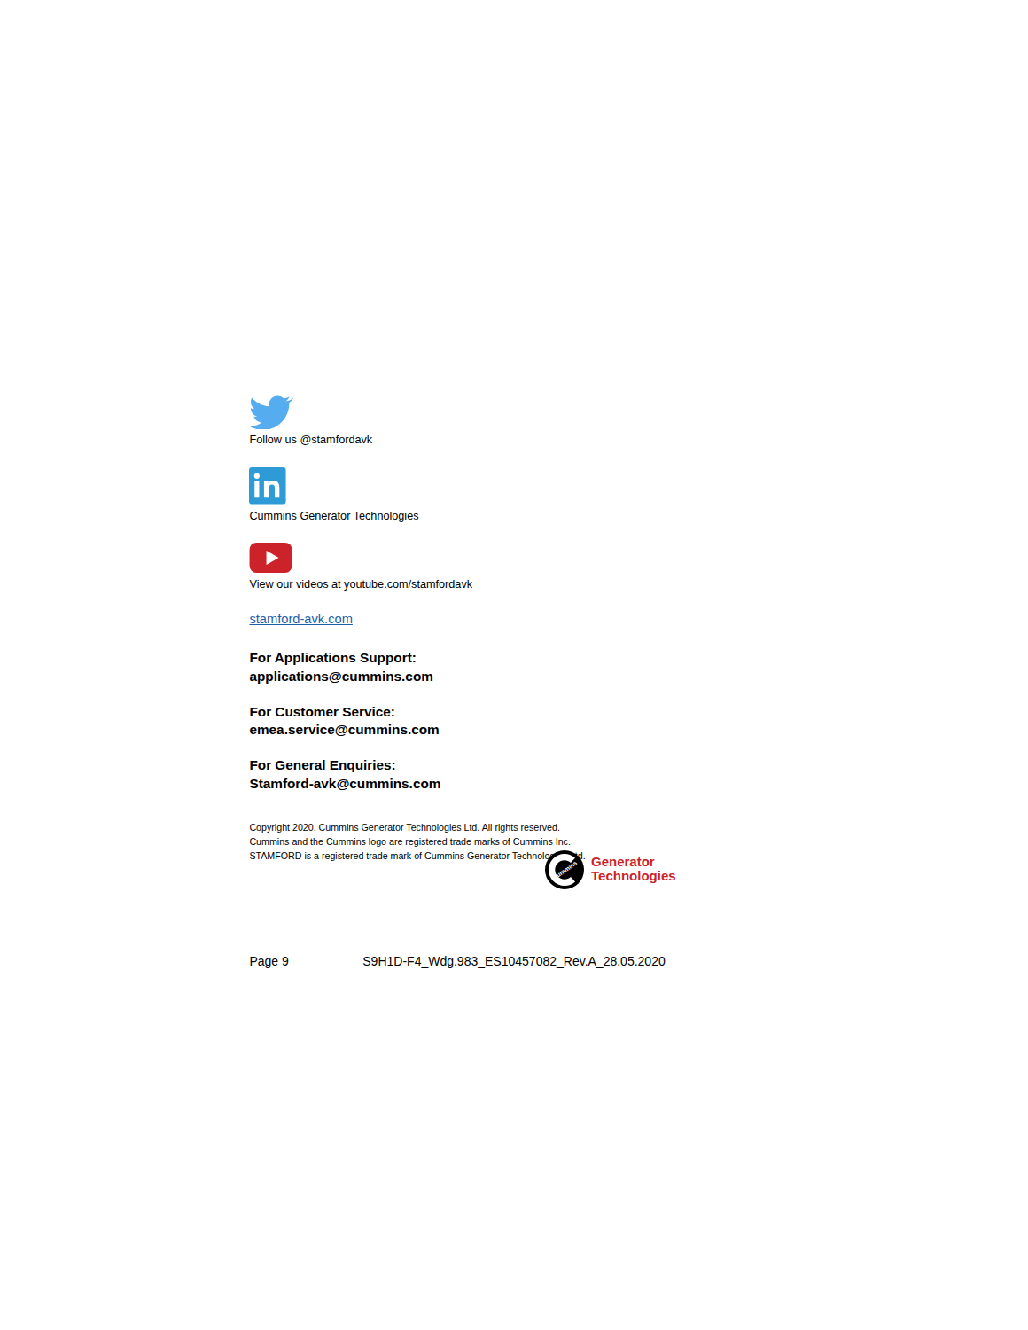Follow us @stamfordavk
Cummins Generator Technologies
View our videos at youtube.com/stamfordavk
stamford-avk.com
For Applications Support:
applications@cummins.com
For Customer Service:
emea.service@cummins.com
For General Enquiries:
Stamford-avk@cummins.com
Copyright 2020. Cummins Generator Technologies Ltd. All rights reserved.
Cummins and the Cummins logo are registered trade marks of Cummins Inc.
STAMFORD is a registered trade mark of Cummins Generator Technologies Ltd.
Cummins Generator Technologies
Page 9 S9H1D-F4_Wdg.983_ES10457082_Rev.A_28.05.2020